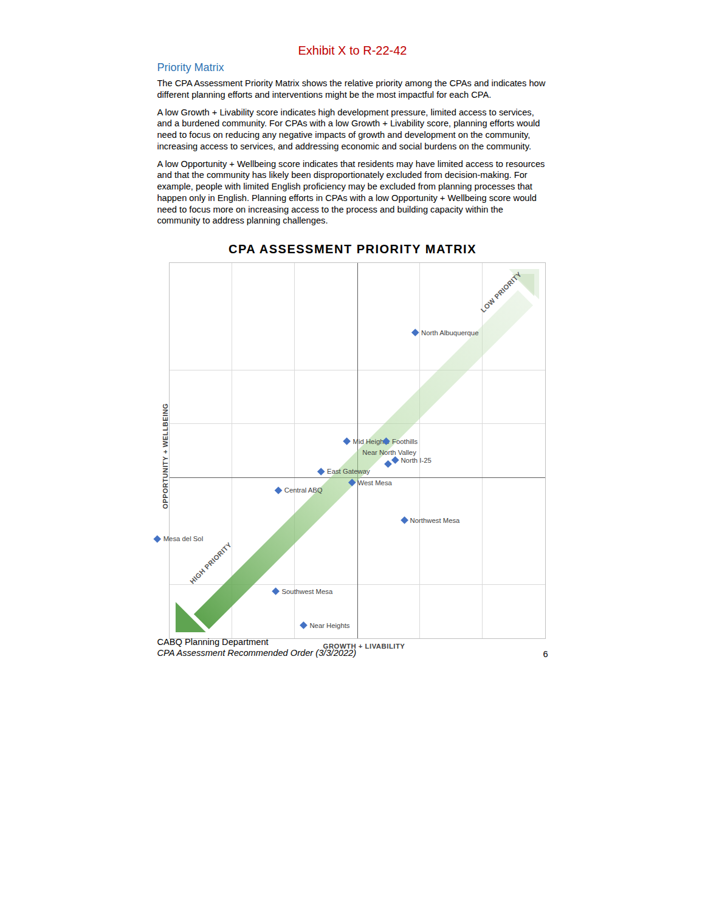Exhibit X to R-22-42
Priority Matrix
The CPA Assessment Priority Matrix shows the relative priority among the CPAs and indicates how different planning efforts and interventions might be the most impactful for each CPA.
A low Growth + Livability score indicates high development pressure, limited access to services, and a burdened community. For CPAs with a low Growth + Livability score, planning efforts would need to focus on reducing any negative impacts of growth and development on the community, increasing access to services, and addressing economic and social burdens on the community.
A low Opportunity + Wellbeing score indicates that residents may have limited access to resources and that the community has likely been disproportionately excluded from decision-making. For example, people with limited English proficiency may be excluded from planning processes that happen only in English. Planning efforts in CPAs with a low Opportunity + Wellbeing score would need to focus more on increasing access to the process and building capacity within the community to address planning challenges.
CPA ASSESSMENT PRIORITY MATRIX
OPPORTUNITY + WELLBEING
LOW PRIORITY
HIGH PRIORITY
North Albuquerque
Mid Heights
Foothills
Near North Valley
North I-25
East Gateway
West Mesa
Central ABQ
Northwest Mesa
Mesa del Sol
Southwest Mesa
Near Heights
GROWTH + LIVABILITY
CABQ Planning Department
CPA Assessment Recommended Order (3/3/2022)
6